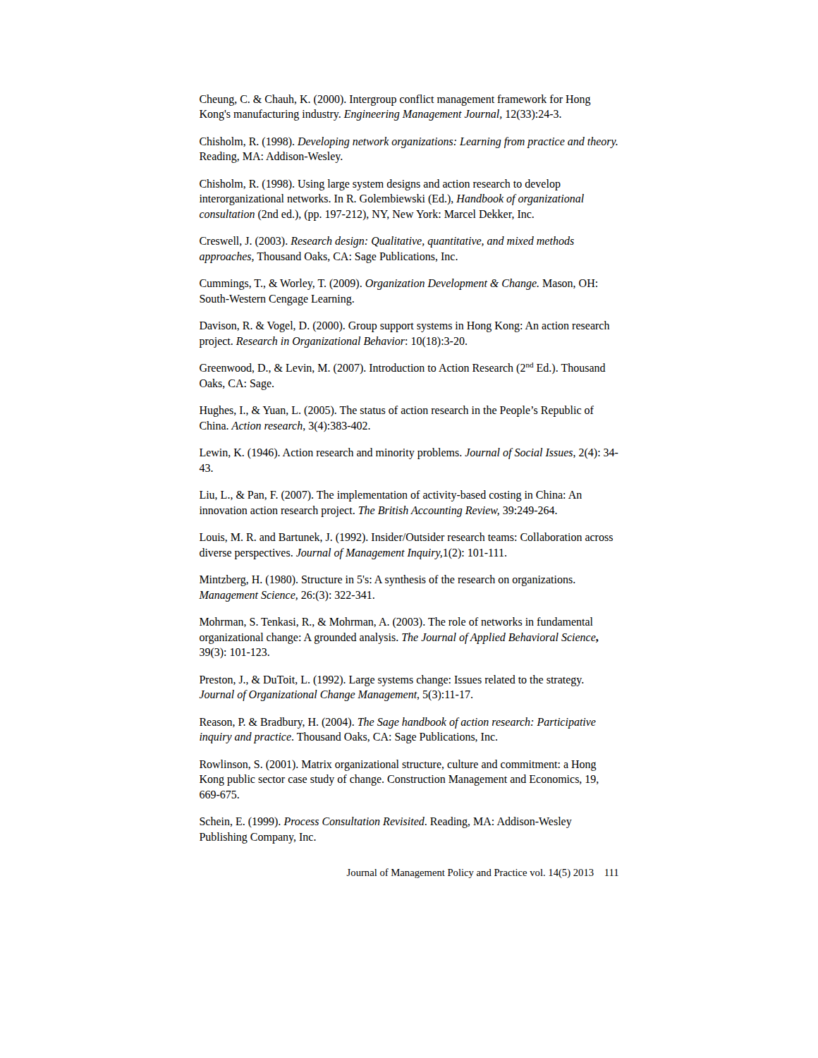Cheung, C. & Chauh, K. (2000). Intergroup conflict management framework for Hong Kong's manufacturing industry. Engineering Management Journal, 12(33):24-3.
Chisholm, R. (1998). Developing network organizations: Learning from practice and theory. Reading, MA: Addison-Wesley.
Chisholm, R. (1998). Using large system designs and action research to develop interorganizational networks. In R. Golembiewski (Ed.), Handbook of organizational consultation (2nd ed.), (pp. 197-212), NY, New York: Marcel Dekker, Inc.
Creswell, J. (2003). Research design: Qualitative, quantitative, and mixed methods approaches, Thousand Oaks, CA: Sage Publications, Inc.
Cummings, T., & Worley, T. (2009). Organization Development & Change. Mason, OH: South-Western Cengage Learning.
Davison, R. & Vogel, D. (2000). Group support systems in Hong Kong: An action research project. Research in Organizational Behavior: 10(18):3-20.
Greenwood, D., & Levin, M. (2007). Introduction to Action Research (2nd Ed.). Thousand Oaks, CA: Sage.
Hughes, I., & Yuan, L. (2005). The status of action research in the People’s Republic of China. Action research, 3(4):383-402.
Lewin, K. (1946). Action research and minority problems. Journal of Social Issues, 2(4): 34-43.
Liu, L., & Pan, F. (2007). The implementation of activity-based costing in China: An innovation action research project. The British Accounting Review, 39:249-264.
Louis, M. R. and Bartunek, J. (1992). Insider/Outsider research teams: Collaboration across diverse perspectives. Journal of Management Inquiry, 1(2): 101-111.
Mintzberg, H. (1980). Structure in 5's: A synthesis of the research on organizations. Management Science, 26:(3): 322-341.
Mohrman, S. Tenkasi, R., & Mohrman, A. (2003). The role of networks in fundamental organizational change: A grounded analysis. The Journal of Applied Behavioral Science, 39(3): 101-123.
Preston, J., & DuToit, L. (1992). Large systems change: Issues related to the strategy. Journal of Organizational Change Management, 5(3):11-17.
Reason, P. & Bradbury, H. (2004). The Sage handbook of action research: Participative inquiry and practice. Thousand Oaks, CA: Sage Publications, Inc.
Rowlinson, S. (2001). Matrix organizational structure, culture and commitment: a Hong Kong public sector case study of change. Construction Management and Economics, 19, 669-675.
Schein, E. (1999). Process Consultation Revisited. Reading, MA: Addison-Wesley Publishing Company, Inc.
Journal of Management Policy and Practice vol. 14(5) 2013 111